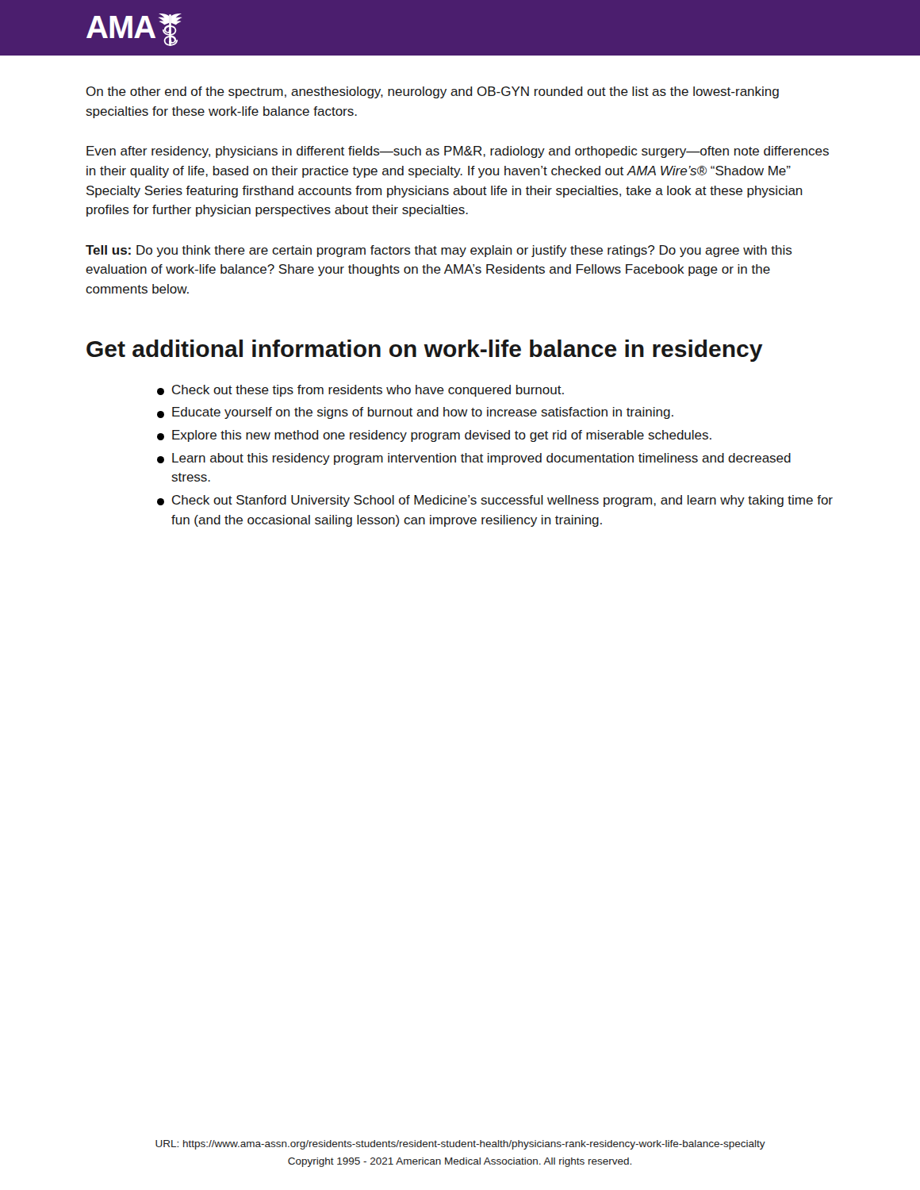AMA
On the other end of the spectrum, anesthesiology, neurology and OB-GYN rounded out the list as the lowest-ranking specialties for these work-life balance factors.
Even after residency, physicians in different fields—such as PM&R, radiology and orthopedic surgery—often note differences in their quality of life, based on their practice type and specialty. If you haven’t checked out AMA Wire’s® “Shadow Me” Specialty Series featuring firsthand accounts from physicians about life in their specialties, take a look at these physician profiles for further physician perspectives about their specialties.
Tell us: Do you think there are certain program factors that may explain or justify these ratings? Do you agree with this evaluation of work-life balance? Share your thoughts on the AMA’s Residents and Fellows Facebook page or in the comments below.
Get additional information on work-life balance in residency
Check out these tips from residents who have conquered burnout.
Educate yourself on the signs of burnout and how to increase satisfaction in training.
Explore this new method one residency program devised to get rid of miserable schedules.
Learn about this residency program intervention that improved documentation timeliness and decreased stress.
Check out Stanford University School of Medicine’s successful wellness program, and learn why taking time for fun (and the occasional sailing lesson) can improve resiliency in training.
URL: https://www.ama-assn.org/residents-students/resident-student-health/physicians-rank-residency-work-life-balance-specialty
Copyright 1995 - 2021 American Medical Association. All rights reserved.